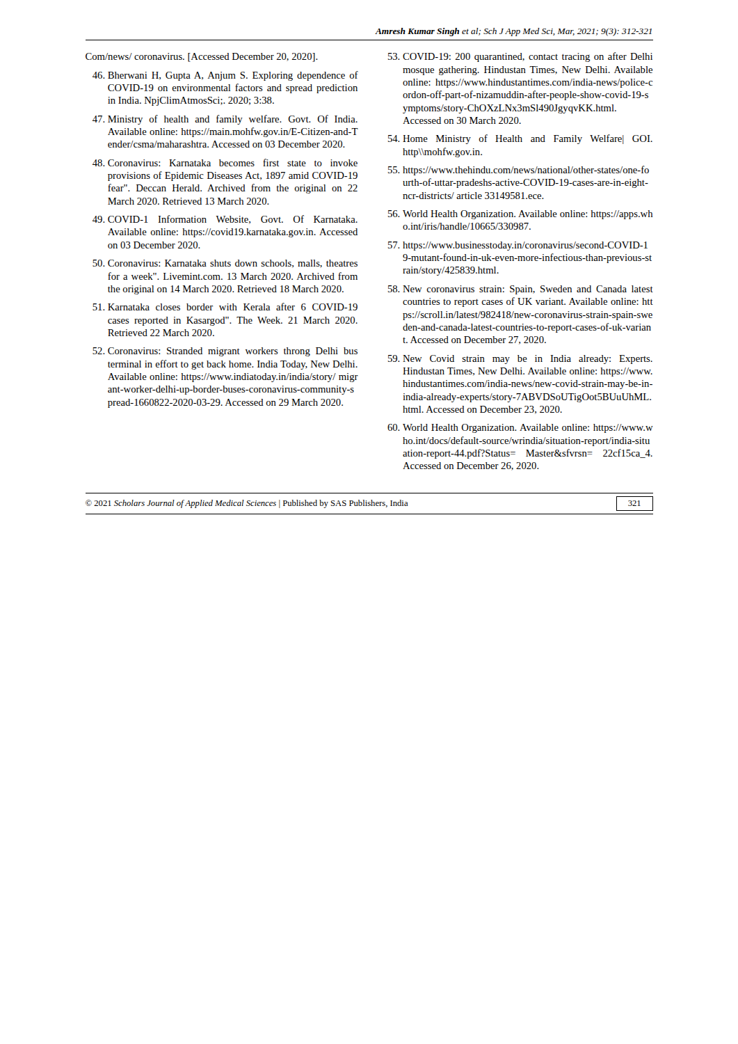Amresh Kumar Singh et al; Sch J App Med Sci, Mar, 2021; 9(3): 312-321
Com/news/ coronavirus. [Accessed December 20, 2020].
Bherwani H, Gupta A, Anjum S. Exploring dependence of COVID-19 on environmental factors and spread prediction in India. NpjClimAtmosSci;. 2020; 3:38.
Ministry of health and family welfare. Govt. Of India. Available online: https://main.mohfw.gov.in/E-Citizen-and-Tender/csma/maharashtra. Accessed on 03 December 2020.
Coronavirus: Karnataka becomes first state to invoke provisions of Epidemic Diseases Act, 1897 amid COVID-19 fear". Deccan Herald. Archived from the original on 22 March 2020. Retrieved 13 March 2020.
COVID-1 Information Website, Govt. Of Karnataka. Available online: https://covid19.karnataka.gov.in. Accessed on 03 December 2020.
Coronavirus: Karnataka shuts down schools, malls, theatres for a week". Livemint.com. 13 March 2020. Archived from the original on 14 March 2020. Retrieved 18 March 2020.
Karnataka closes border with Kerala after 6 COVID-19 cases reported in Kasargod". The Week. 21 March 2020. Retrieved 22 March 2020.
Coronavirus: Stranded migrant workers throng Delhi bus terminal in effort to get back home. India Today, New Delhi. Available online: https://www.indiatoday.in/india/story/ migrant-worker-delhi-up-border-buses-coronavirus-community-spread-1660822-2020-03-29. Accessed on 29 March 2020.
COVID-19: 200 quarantined, contact tracing on after Delhi mosque gathering. Hindustan Times, New Delhi. Available online: https://www.hindustantimes.com/india-news/police-cordon-off-part-of-nizamuddin-after-people-show-covid-19-symptoms/story-ChOXzLNx3mSl490JgyqvKK.html. Accessed on 30 March 2020.
Home Ministry of Health and Family Welfare| GOI. http\\mohfw.gov.in.
https://www.thehindu.com/news/national/other-states/one-fourth-of-uttar-pradeshs-active-COVID-19-cases-are-in-eight-ncr-districts/ article 33149581.ece.
World Health Organization. Available online: https://apps.who.int/iris/handle/10665/330987.
https://www.businesstoday.in/coronavirus/second-COVID-19-mutant-found-in-uk-even-more-infectious-than-previous-strain/story/425839.html.
New coronavirus strain: Spain, Sweden and Canada latest countries to report cases of UK variant. Available online: https://scroll.in/latest/982418/new-coronavirus-strain-spain-sweden-and-canada-latest-countries-to-report-cases-of-uk-variant. Accessed on December 27, 2020.
New Covid strain may be in India already: Experts. Hindustan Times, New Delhi. Available online: https://www.hindustantimes.com/india-news/new-covid-strain-may-be-in-india-already-experts/story-7ABVDSoUTigOot5BUuUhML.html. Accessed on December 23, 2020.
World Health Organization. Available online: https://www.who.int/docs/default-source/wrindia/situation-report/india-situation-report-44.pdf?Status= Master&sfvrsn= 22cf15ca_4. Accessed on December 26, 2020.
© 2021 Scholars Journal of Applied Medical Sciences | Published by SAS Publishers, India
321